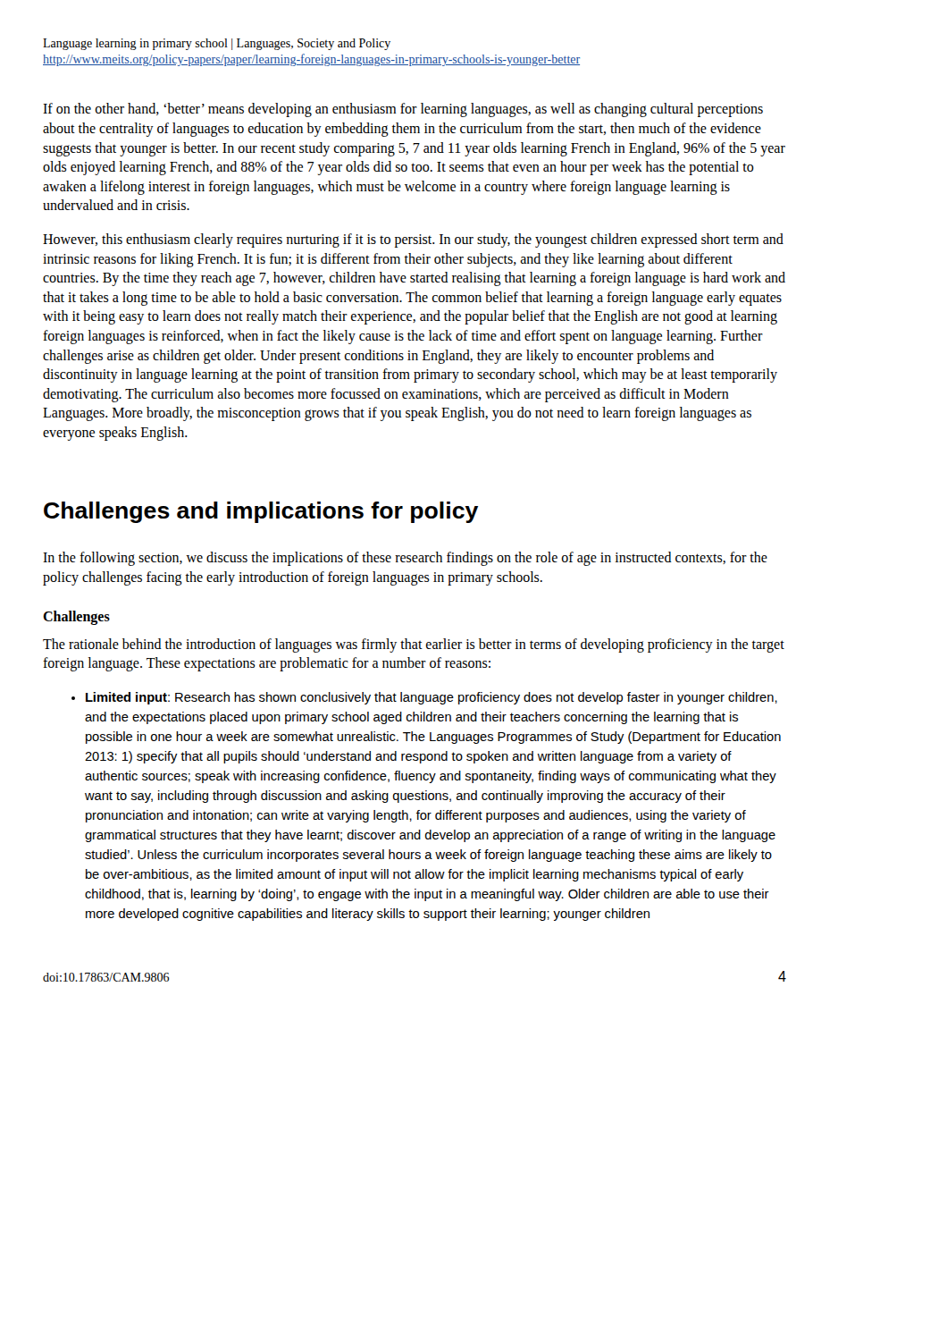Language learning in primary school | Languages, Society and Policy
http://www.meits.org/policy-papers/paper/learning-foreign-languages-in-primary-schools-is-younger-better
If on the other hand, ‘better’ means developing an enthusiasm for learning languages, as well as changing cultural perceptions about the centrality of languages to education by embedding them in the curriculum from the start, then much of the evidence suggests that younger is better. In our recent study comparing 5, 7 and 11 year olds learning French in England, 96% of the 5 year olds enjoyed learning French, and 88% of the 7 year olds did so too. It seems that even an hour per week has the potential to awaken a lifelong interest in foreign languages, which must be welcome in a country where foreign language learning is undervalued and in crisis.
However, this enthusiasm clearly requires nurturing if it is to persist. In our study, the youngest children expressed short term and intrinsic reasons for liking French. It is fun; it is different from their other subjects, and they like learning about different countries. By the time they reach age 7, however, children have started realising that learning a foreign language is hard work and that it takes a long time to be able to hold a basic conversation. The common belief that learning a foreign language early equates with it being easy to learn does not really match their experience, and the popular belief that the English are not good at learning foreign languages is reinforced, when in fact the likely cause is the lack of time and effort spent on language learning. Further challenges arise as children get older. Under present conditions in England, they are likely to encounter problems and discontinuity in language learning at the point of transition from primary to secondary school, which may be at least temporarily demotivating. The curriculum also becomes more focussed on examinations, which are perceived as difficult in Modern Languages. More broadly, the misconception grows that if you speak English, you do not need to learn foreign languages as everyone speaks English.
Challenges and implications for policy
In the following section, we discuss the implications of these research findings on the role of age in instructed contexts, for the policy challenges facing the early introduction of foreign languages in primary schools.
Challenges
The rationale behind the introduction of languages was firmly that earlier is better in terms of developing proficiency in the target foreign language. These expectations are problematic for a number of reasons:
Limited input: Research has shown conclusively that language proficiency does not develop faster in younger children, and the expectations placed upon primary school aged children and their teachers concerning the learning that is possible in one hour a week are somewhat unrealistic. The Languages Programmes of Study (Department for Education 2013: 1) specify that all pupils should ‘understand and respond to spoken and written language from a variety of authentic sources; speak with increasing confidence, fluency and spontaneity, finding ways of communicating what they want to say, including through discussion and asking questions, and continually improving the accuracy of their pronunciation and intonation; can write at varying length, for different purposes and audiences, using the variety of grammatical structures that they have learnt; discover and develop an appreciation of a range of writing in the language studied’. Unless the curriculum incorporates several hours a week of foreign language teaching these aims are likely to be over-ambitious, as the limited amount of input will not allow for the implicit learning mechanisms typical of early childhood, that is, learning by ‘doing’, to engage with the input in a meaningful way. Older children are able to use their more developed cognitive capabilities and literacy skills to support their learning; younger children
doi:10.17863/CAM.9806 4